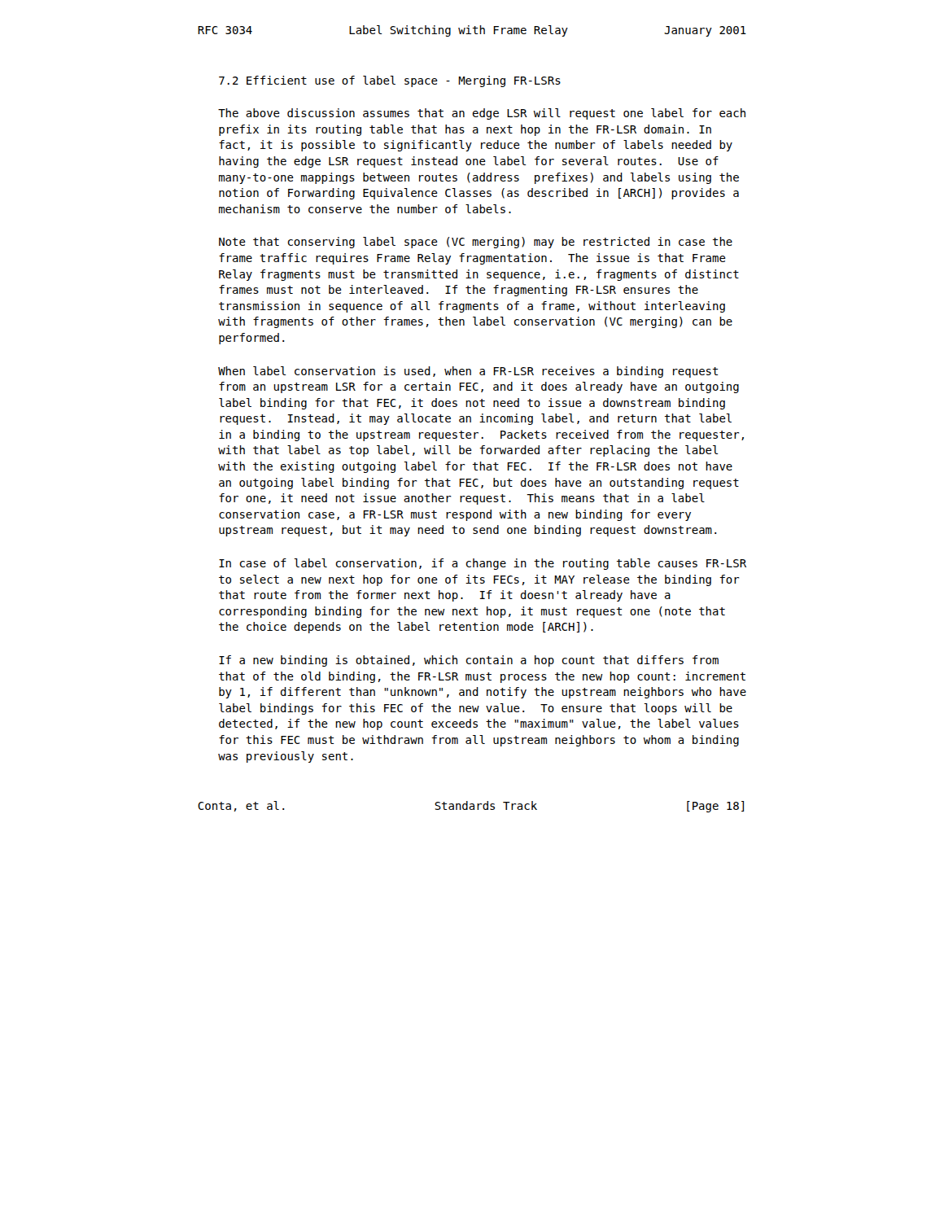RFC 3034 Label Switching with Frame Relay January 2001
7.2 Efficient use of label space - Merging FR-LSRs
The above discussion assumes that an edge LSR will request one label for each prefix in its routing table that has a next hop in the FR-LSR domain. In fact, it is possible to significantly reduce the number of labels needed by having the edge LSR request instead one label for several routes. Use of many-to-one mappings between routes (address prefixes) and labels using the notion of Forwarding Equivalence Classes (as described in [ARCH]) provides a mechanism to conserve the number of labels.
Note that conserving label space (VC merging) may be restricted in case the frame traffic requires Frame Relay fragmentation. The issue is that Frame Relay fragments must be transmitted in sequence, i.e., fragments of distinct frames must not be interleaved. If the fragmenting FR-LSR ensures the transmission in sequence of all fragments of a frame, without interleaving with fragments of other frames, then label conservation (VC merging) can be performed.
When label conservation is used, when a FR-LSR receives a binding request from an upstream LSR for a certain FEC, and it does already have an outgoing label binding for that FEC, it does not need to issue a downstream binding request. Instead, it may allocate an incoming label, and return that label in a binding to the upstream requester. Packets received from the requester, with that label as top label, will be forwarded after replacing the label with the existing outgoing label for that FEC. If the FR-LSR does not have an outgoing label binding for that FEC, but does have an outstanding request for one, it need not issue another request. This means that in a label conservation case, a FR-LSR must respond with a new binding for every upstream request, but it may need to send one binding request downstream.
In case of label conservation, if a change in the routing table causes FR-LSR to select a new next hop for one of its FECs, it MAY release the binding for that route from the former next hop. If it doesn't already have a corresponding binding for the new next hop, it must request one (note that the choice depends on the label retention mode [ARCH]).
If a new binding is obtained, which contain a hop count that differs from that of the old binding, the FR-LSR must process the new hop count: increment by 1, if different than "unknown", and notify the upstream neighbors who have label bindings for this FEC of the new value. To ensure that loops will be detected, if the new hop count exceeds the "maximum" value, the label values for this FEC must be withdrawn from all upstream neighbors to whom a binding was previously sent.
Conta, et al. Standards Track [Page 18]